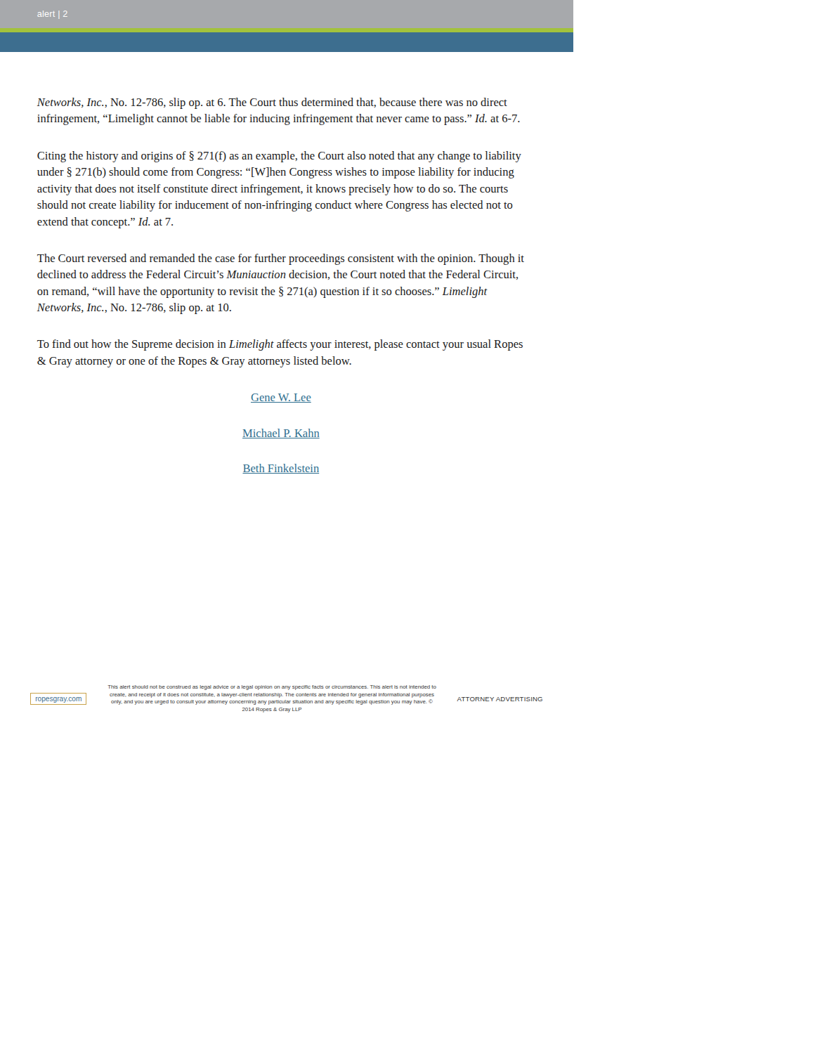alert | 2
Networks, Inc., No. 12-786, slip op. at 6. The Court thus determined that, because there was no direct infringement, “Limelight cannot be liable for inducing infringement that never came to pass.” Id. at 6-7.
Citing the history and origins of § 271(f) as an example, the Court also noted that any change to liability under § 271(b) should come from Congress: “[W]hen Congress wishes to impose liability for inducing activity that does not itself constitute direct infringement, it knows precisely how to do so. The courts should not create liability for inducement of non-infringing conduct where Congress has elected not to extend that concept.” Id. at 7.
The Court reversed and remanded the case for further proceedings consistent with the opinion. Though it declined to address the Federal Circuit’s Muniauction decision, the Court noted that the Federal Circuit, on remand, “will have the opportunity to revisit the § 271(a) question if it so chooses.” Limelight Networks, Inc., No. 12-786, slip op. at 10.
To find out how the Supreme decision in Limelight affects your interest, please contact your usual Ropes & Gray attorney or one of the Ropes & Gray attorneys listed below.
Gene W. Lee
Michael P. Kahn
Beth Finkelstein
ropesgray.com
This alert should not be construed as legal advice or a legal opinion on any specific facts or circumstances. This alert is not intended to create, and receipt of it does not constitute, a lawyer-client relationship. The contents are intended for general informational purposes only, and you are urged to consult your attorney concerning any particular situation and any specific legal question you may have. © 2014 Ropes & Gray LLP
ATTORNEY ADVERTISING